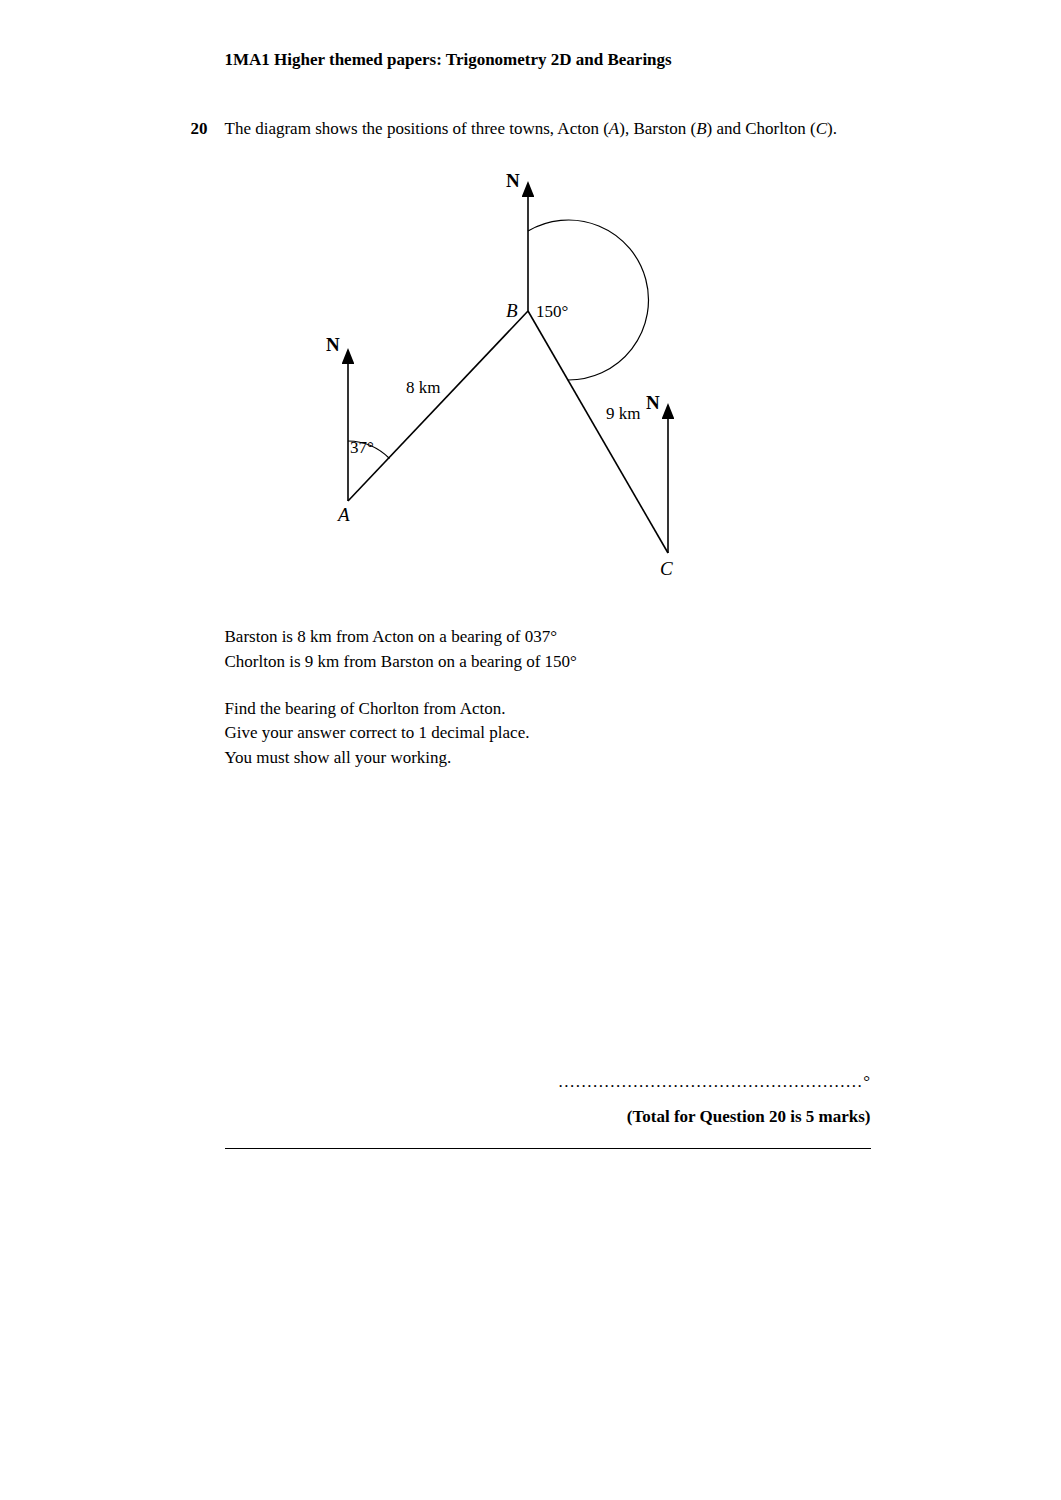1MA1 Higher themed papers: Trigonometry 2D and Bearings
20
The diagram shows the positions of three towns, Acton (A), Barston (B) and Chorlton (C).
N A 8 km 37° N B 9 km 150° N C
Barston is 8 km from Acton on a bearing of 037°
Chorlton is 9 km from Barston on a bearing of 150°
Find the bearing of Chorlton from Acton.
Give your answer correct to 1 decimal place.
You must show all your working.
.....................................................°
(Total for Question 20 is 5 marks)